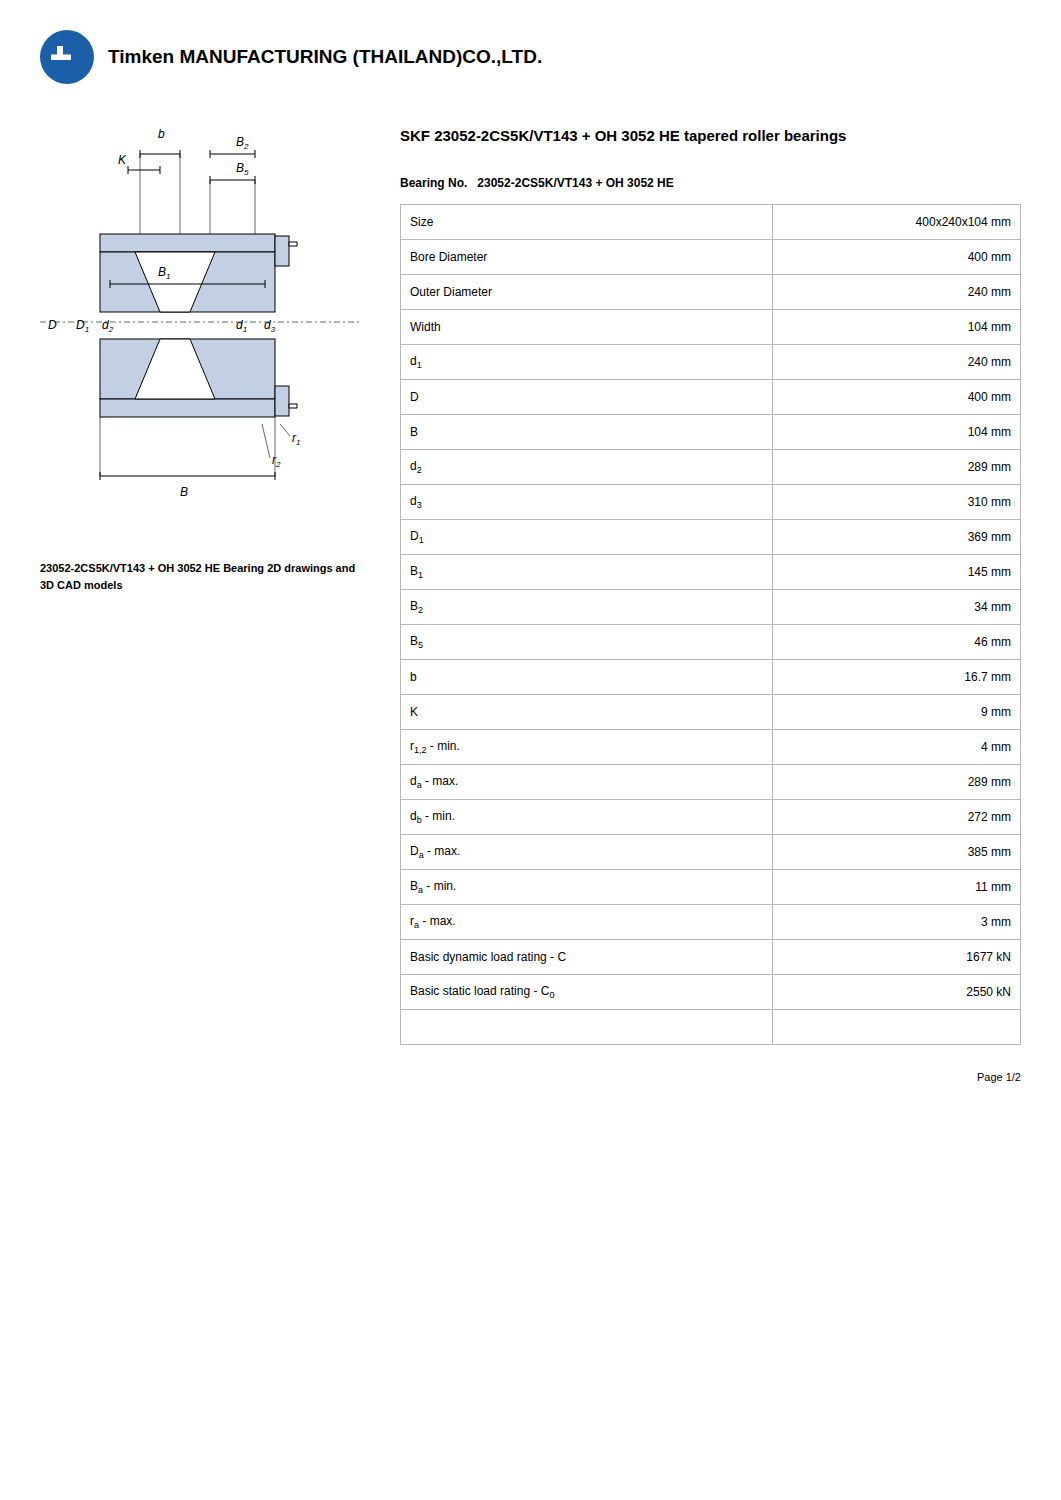Timken MANUFACTURING (THAILAND)CO.,LTD.
b B2 B5 K B1 D D1 d2 d1 d3 r1 r2 B
23052-2CS5K/VT143 + OH 3052 HE Bearing 2D drawings and 3D CAD models
SKF 23052-2CS5K/VT143 + OH 3052 HE tapered roller bearings
Bearing No. 23052-2CS5K/VT143 + OH 3052 HE
| Size | 400x240x104 mm |
| Bore Diameter | 400 mm |
| Outer Diameter | 240 mm |
| Width | 104 mm |
| d 1 | 240 mm |
| D | 400 mm |
| B | 104 mm |
| d 2 | 289 mm |
| d 3 | 310 mm |
| D 1 | 369 mm |
| B 1 | 145 mm |
| B 2 | 34 mm |
| B 5 | 46 mm |
| b | 16.7 mm |
| K | 9 mm |
| r 1,2 - min. | 4 mm |
| d a - max. | 289 mm |
| d b - min. | 272 mm |
| D a - max. | 385 mm |
| B a - min. | 11 mm |
| r a - max. | 3 mm |
| Basic dynamic load rating - C | 1677 kN |
| Basic static load rating - C 0 | 2550 kN |
Page 1/2